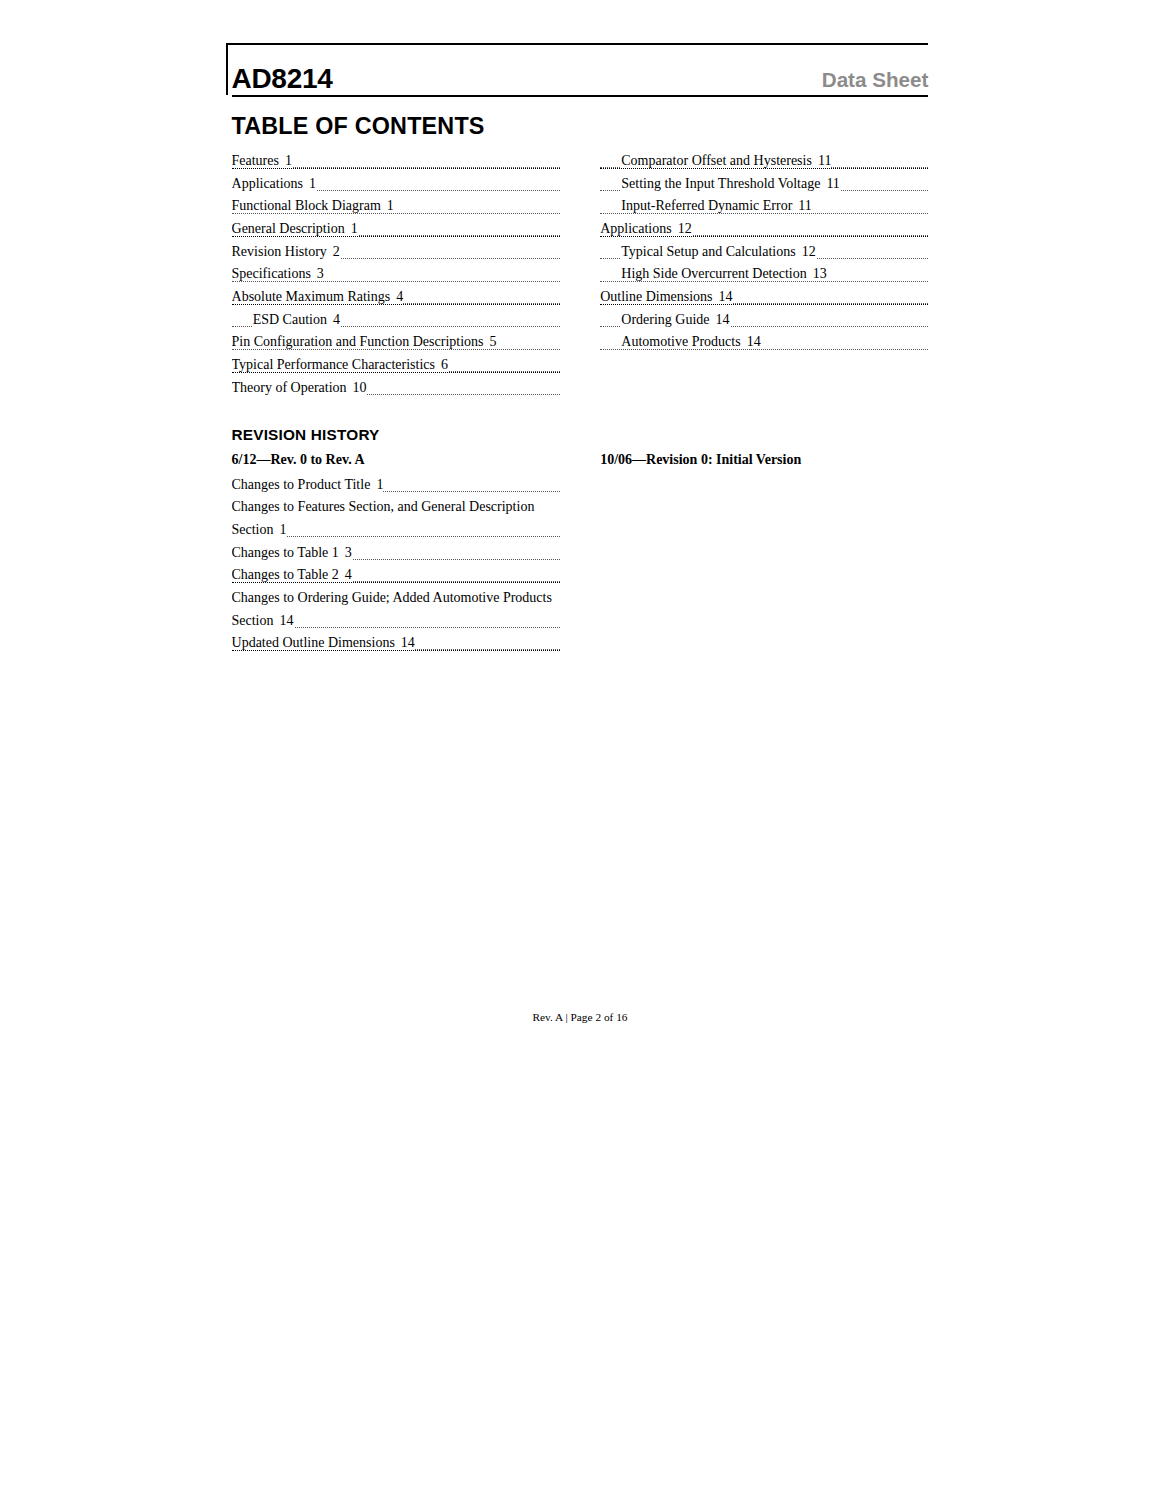AD8214
Data Sheet
TABLE OF CONTENTS
Features 1
Applications 1
Functional Block Diagram 1
General Description 1
Revision History 2
Specifications 3
Absolute Maximum Ratings 4
ESD Caution 4
Pin Configuration and Function Descriptions 5
Typical Performance Characteristics 6
Theory of Operation 10
Comparator Offset and Hysteresis 11
Setting the Input Threshold Voltage 11
Input-Referred Dynamic Error 11
Applications 12
Typical Setup and Calculations 12
High Side Overcurrent Detection 13
Outline Dimensions 14
Ordering Guide 14
Automotive Products 14
REVISION HISTORY
6/12—Rev. 0 to Rev. A
Changes to Product Title 1
Changes to Features Section, and General Description Section 1
Changes to Table 13
Changes to Table 24
Changes to Ordering Guide; Added Automotive Products Section 14
Updated Outline Dimensions 14
10/06—Revision 0: Initial Version
Rev. A | Page 2 of 16